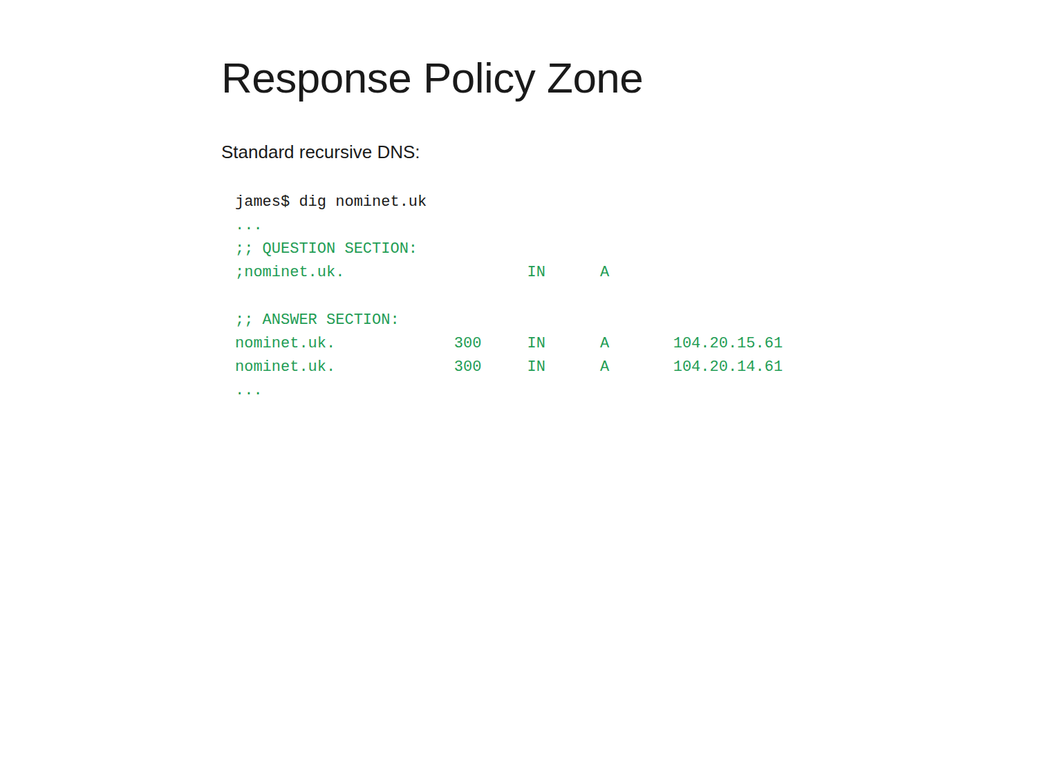Response Policy Zone
Standard recursive DNS:
james$ dig nominet.uk
...
;; QUESTION SECTION:
;nominet.uk.                    IN      A

;; ANSWER SECTION:
nominet.uk.             300     IN      A       104.20.15.61
nominet.uk.             300     IN      A       104.20.14.61
...